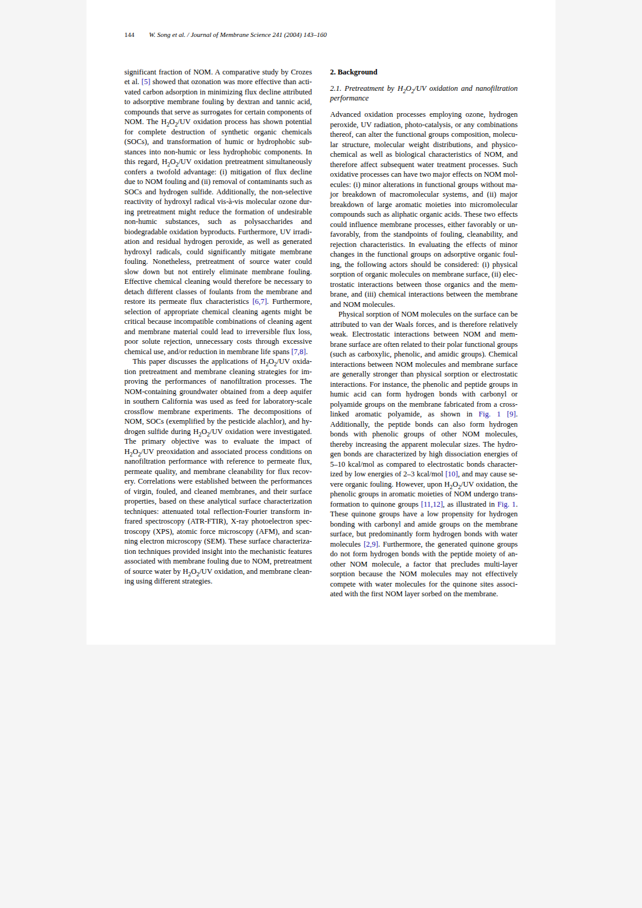144 W. Song et al. / Journal of Membrane Science 241 (2004) 143–160
significant fraction of NOM. A comparative study by Crozes et al. [5] showed that ozonation was more effective than activated carbon adsorption in minimizing flux decline attributed to adsorptive membrane fouling by dextran and tannic acid, compounds that serve as surrogates for certain components of NOM. The H2O2/UV oxidation process has shown potential for complete destruction of synthetic organic chemicals (SOCs), and transformation of humic or hydrophobic substances into non-humic or less hydrophobic components. In this regard, H2O2/UV oxidation pretreatment simultaneously confers a twofold advantage: (i) mitigation of flux decline due to NOM fouling and (ii) removal of contaminants such as SOCs and hydrogen sulfide. Additionally, the non-selective reactivity of hydroxyl radical vis-à-vis molecular ozone during pretreatment might reduce the formation of undesirable non-humic substances, such as polysaccharides and biodegradable oxidation byproducts. Furthermore, UV irradiation and residual hydrogen peroxide, as well as generated hydroxyl radicals, could significantly mitigate membrane fouling. Nonetheless, pretreatment of source water could slow down but not entirely eliminate membrane fouling. Effective chemical cleaning would therefore be necessary to detach different classes of foulants from the membrane and restore its permeate flux characteristics [6,7]. Furthermore, selection of appropriate chemical cleaning agents might be critical because incompatible combinations of cleaning agent and membrane material could lead to irreversible flux loss, poor solute rejection, unnecessary costs through excessive chemical use, and/or reduction in membrane life spans [7,8].
This paper discusses the applications of H2O2/UV oxidation pretreatment and membrane cleaning strategies for improving the performances of nanofiltration processes. The NOM-containing groundwater obtained from a deep aquifer in southern California was used as feed for laboratory-scale crossflow membrane experiments. The decompositions of NOM, SOCs (exemplified by the pesticide alachlor), and hydrogen sulfide during H2O2/UV oxidation were investigated. The primary objective was to evaluate the impact of H2O2/UV preoxidation and associated process conditions on nanofiltration performance with reference to permeate flux, permeate quality, and membrane cleanability for flux recovery. Correlations were established between the performances of virgin, fouled, and cleaned membranes, and their surface properties, based on these analytical surface characterization techniques: attenuated total reflection-Fourier transform infrared spectroscopy (ATR-FTIR), X-ray photoelectron spectroscopy (XPS), atomic force microscopy (AFM), and scanning electron microscopy (SEM). These surface characterization techniques provided insight into the mechanistic features associated with membrane fouling due to NOM, pretreatment of source water by H2O2/UV oxidation, and membrane cleaning using different strategies.
2. Background
2.1. Pretreatment by H2O2/UV oxidation and nanofiltration performance
Advanced oxidation processes employing ozone, hydrogen peroxide, UV radiation, photo-catalysis, or any combinations thereof, can alter the functional groups composition, molecular structure, molecular weight distributions, and physico-chemical as well as biological characteristics of NOM, and therefore affect subsequent water treatment processes. Such oxidative processes can have two major effects on NOM molecules: (i) minor alterations in functional groups without major breakdown of macromolecular systems, and (ii) major breakdown of large aromatic moieties into micromolecular compounds such as aliphatic organic acids. These two effects could influence membrane processes, either favorably or unfavorably, from the standpoints of fouling, cleanability, and rejection characteristics. In evaluating the effects of minor changes in the functional groups on adsorptive organic fouling, the following actors should be considered: (i) physical sorption of organic molecules on membrane surface, (ii) electrostatic interactions between those organics and the membrane, and (iii) chemical interactions between the membrane and NOM molecules.
Physical sorption of NOM molecules on the surface can be attributed to van der Waals forces, and is therefore relatively weak. Electrostatic interactions between NOM and membrane surface are often related to their polar functional groups (such as carboxylic, phenolic, and amidic groups). Chemical interactions between NOM molecules and membrane surface are generally stronger than physical sorption or electrostatic interactions. For instance, the phenolic and peptide groups in humic acid can form hydrogen bonds with carbonyl or polyamide groups on the membrane fabricated from a cross-linked aromatic polyamide, as shown in Fig. 1 [9]. Additionally, the peptide bonds can also form hydrogen bonds with phenolic groups of other NOM molecules, thereby increasing the apparent molecular sizes. The hydrogen bonds are characterized by high dissociation energies of 5–10 kcal/mol as compared to electrostatic bonds characterized by low energies of 2–3 kcal/mol [10], and may cause severe organic fouling. However, upon H2O2/UV oxidation, the phenolic groups in aromatic moieties of NOM undergo transformation to quinone groups [11,12], as illustrated in Fig. 1. These quinone groups have a low propensity for hydrogen bonding with carbonyl and amide groups on the membrane surface, but predominantly form hydrogen bonds with water molecules [2,9]. Furthermore, the generated quinone groups do not form hydrogen bonds with the peptide moiety of another NOM molecule, a factor that precludes multi-layer sorption because the NOM molecules may not effectively compete with water molecules for the quinone sites associated with the first NOM layer sorbed on the membrane.